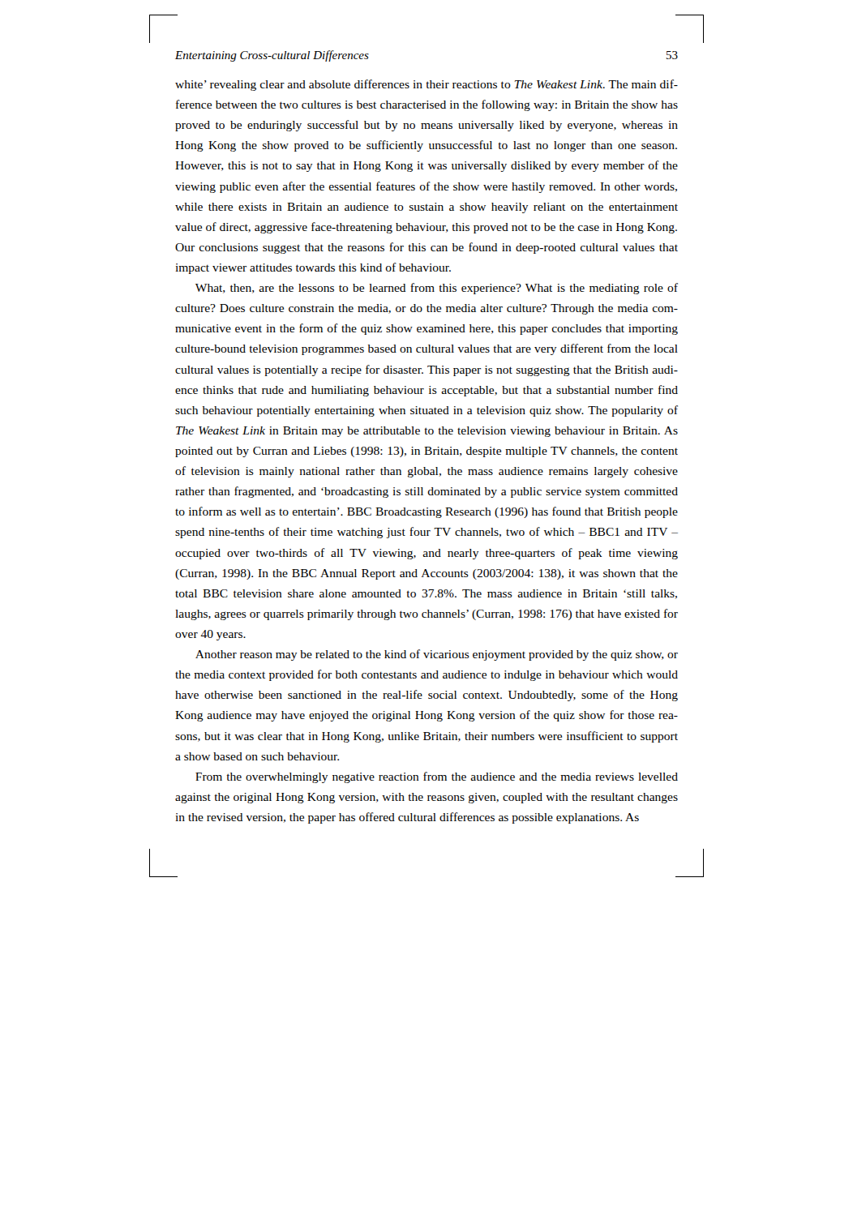Entertaining Cross-cultural Differences 53
white’ revealing clear and absolute differences in their reactions to The Weakest Link. The main difference between the two cultures is best characterised in the following way: in Britain the show has proved to be enduringly successful but by no means universally liked by everyone, whereas in Hong Kong the show proved to be sufficiently unsuccessful to last no longer than one season. However, this is not to say that in Hong Kong it was universally disliked by every member of the viewing public even after the essential features of the show were hastily removed. In other words, while there exists in Britain an audience to sustain a show heavily reliant on the entertainment value of direct, aggressive face-threatening behaviour, this proved not to be the case in Hong Kong. Our conclusions suggest that the reasons for this can be found in deep-rooted cultural values that impact viewer attitudes towards this kind of behaviour.
What, then, are the lessons to be learned from this experience? What is the mediating role of culture? Does culture constrain the media, or do the media alter culture? Through the media communicative event in the form of the quiz show examined here, this paper concludes that importing culture-bound television programmes based on cultural values that are very different from the local cultural values is potentially a recipe for disaster. This paper is not suggesting that the British audience thinks that rude and humiliating behaviour is acceptable, but that a substantial number find such behaviour potentially entertaining when situated in a television quiz show. The popularity of The Weakest Link in Britain may be attributable to the television viewing behaviour in Britain. As pointed out by Curran and Liebes (1998: 13), in Britain, despite multiple TV channels, the content of television is mainly national rather than global, the mass audience remains largely cohesive rather than fragmented, and ‘broadcasting is still dominated by a public service system committed to inform as well as to entertain’. BBC Broadcasting Research (1996) has found that British people spend nine-tenths of their time watching just four TV channels, two of which – BBC1 and ITV – occupied over two-thirds of all TV viewing, and nearly three-quarters of peak time viewing (Curran, 1998). In the BBC Annual Report and Accounts (2003/2004: 138), it was shown that the total BBC television share alone amounted to 37.8%. The mass audience in Britain ‘still talks, laughs, agrees or quarrels primarily through two channels’ (Curran, 1998: 176) that have existed for over 40 years.
Another reason may be related to the kind of vicarious enjoyment provided by the quiz show, or the media context provided for both contestants and audience to indulge in behaviour which would have otherwise been sanctioned in the real-life social context. Undoubtedly, some of the Hong Kong audience may have enjoyed the original Hong Kong version of the quiz show for those reasons, but it was clear that in Hong Kong, unlike Britain, their numbers were insufficient to support a show based on such behaviour.
From the overwhelmingly negative reaction from the audience and the media reviews levelled against the original Hong Kong version, with the reasons given, coupled with the resultant changes in the revised version, the paper has offered cultural differences as possible explanations. As